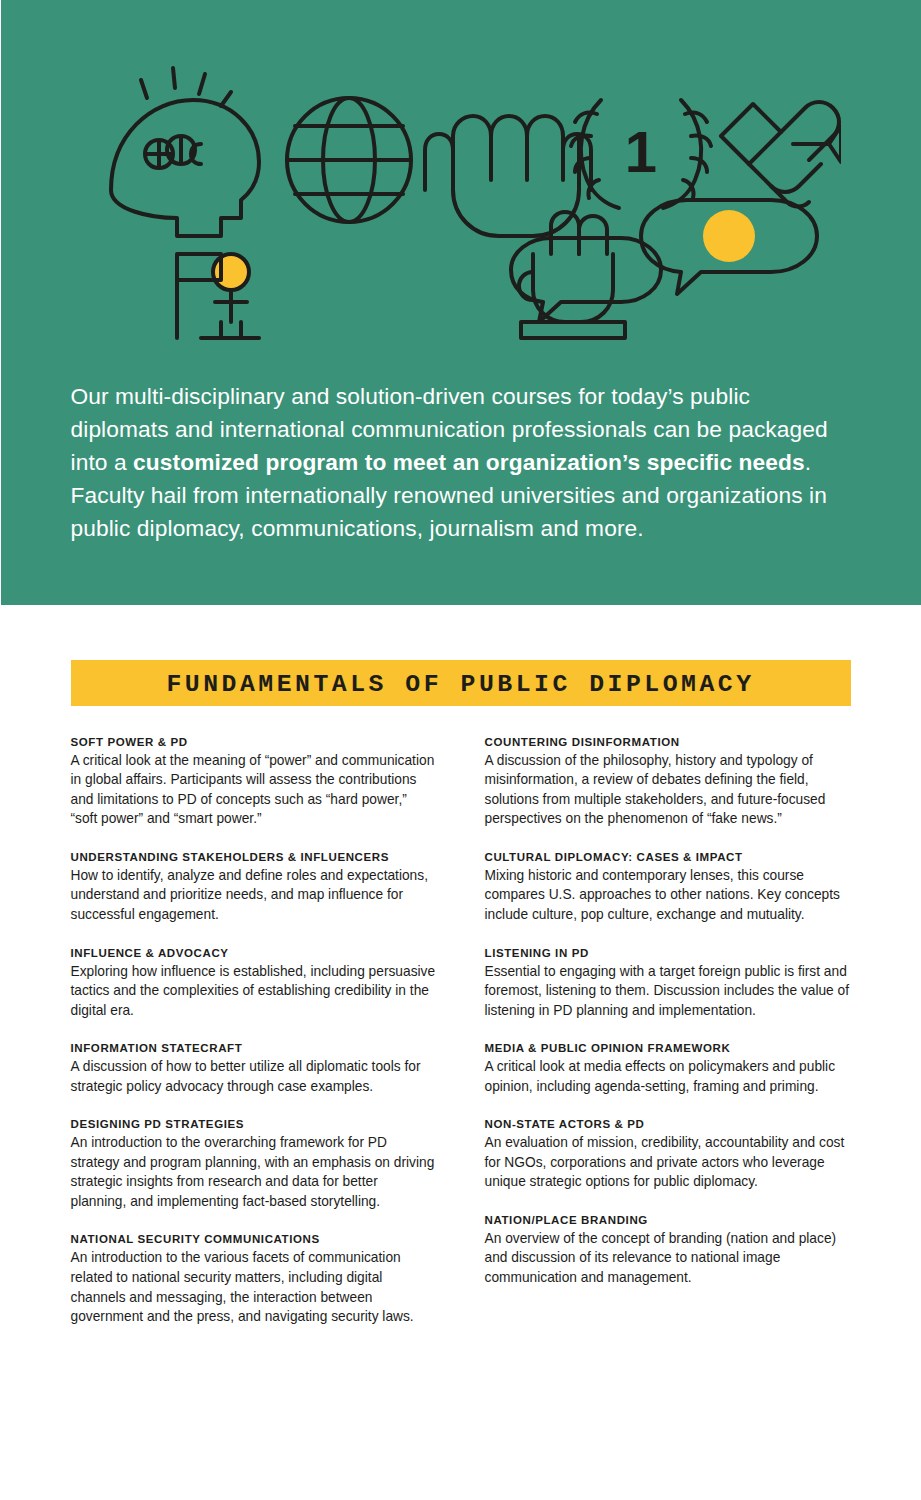1
Our multi-disciplinary and solution-driven courses for today’s public diplomats and international communication professionals can be packaged into a customized program to meet an organization’s specific needs. Faculty hail from internationally renowned universities and organizations in public diplomacy, communications, journalism and more.
Fundamentals of Public Diplomacy
Soft Power & PD
A critical look at the meaning of “power” and communication in global affairs. Participants will assess the contributions and limitations to PD of concepts such as “hard power,” “soft power” and “smart power.”
Understanding Stakeholders & Influencers
How to identify, analyze and define roles and expectations, understand and prioritize needs, and map influence for successful engagement.
Influence & Advocacy
Exploring how influence is established, including persuasive tactics and the complexities of establishing credibility in the digital era.
Information Statecraft
A discussion of how to better utilize all diplomatic tools for strategic policy advocacy through case examples.
Designing PD Strategies
An introduction to the overarching framework for PD strategy and program planning, with an emphasis on driving strategic insights from research and data for better planning, and implementing fact-based storytelling.
National Security Communications
An introduction to the various facets of communication related to national security matters, including digital channels and messaging, the interaction between government and the press, and navigating security laws.
Countering Disinformation
A discussion of the philosophy, history and typology of misinformation, a review of debates defining the field, solutions from multiple stakeholders, and future-focused perspectives on the phenomenon of “fake news.”
Cultural Diplomacy: Cases & Impact
Mixing historic and contemporary lenses, this course compares U.S. approaches to other nations. Key concepts include culture, pop culture, exchange and mutuality.
Listening in PD
Essential to engaging with a target foreign public is first and foremost, listening to them. Discussion includes the value of listening in PD planning and implementation.
Media & Public Opinion Framework
A critical look at media effects on policymakers and public opinion, including agenda-setting, framing and priming.
Non-State Actors & PD
An evaluation of mission, credibility, accountability and cost for NGOs, corporations and private actors who leverage unique strategic options for public diplomacy.
Nation/Place Branding
An overview of the concept of branding (nation and place) and discussion of its relevance to national image communication and management.